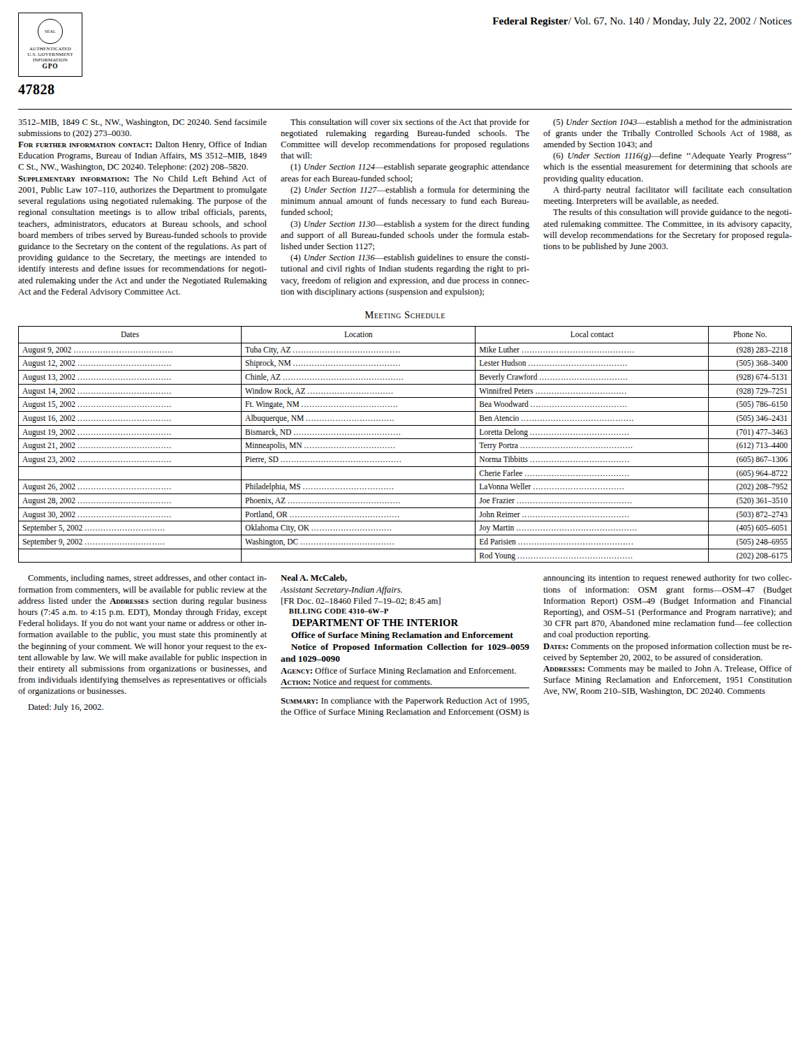SEAL
AUTHENTICATED
U.S. GOVERNMENT
INFORMATION
GPO
47828
Federal Register/ Vol. 67, No. 140 / Monday, July 22, 2002 / Notices
3512–MIB, 1849 C St., NW., Washington, DC 20240. Send facsimile submissions to (202) 273–0030.
For further information contact: Dalton Henry, Office of Indian Education Programs, Bureau of Indian Affairs, MS 3512–MIB, 1849 C St., NW., Washington, DC 20240. Telephone: (202) 208–5820.
Supplementary information: The No Child Left Behind Act of 2001, Public Law 107–110, authorizes the Department to promulgate several regulations using negotiated rulemaking. The purpose of the regional consultation meetings is to allow tribal officials, parents, teachers, administrators, educators at Bureau schools, and school board members of tribes served by Bureau-funded schools to provide guidance to the Secretary on the content of the regulations. As part of providing guidance to the Secretary, the meetings are intended to identify interests and define issues for recommendations for negotiated rulemaking under the Act and under the Negotiated Rulemaking Act and the Federal Advisory Committee Act.
This consultation will cover six sections of the Act that provide for negotiated rulemaking regarding Bureau-funded schools. The Committee will develop recommendations for proposed regulations that will:
(1) Under Section 1124—establish separate geographic attendance areas for each Bureau-funded school;
(2) Under Section 1127—establish a formula for determining the minimum annual amount of funds necessary to fund each Bureau-funded school;
(3) Under Section 1130—establish a system for the direct funding and support of all Bureau-funded schools under the formula established under Section 1127;
(4) Under Section 1136—establish guidelines to ensure the constitutional and civil rights of Indian students regarding the right to privacy, freedom of religion and expression, and due process in connection with disciplinary actions (suspension and expulsion);
(5) Under Section 1043—establish a method for the administration of grants under the Tribally Controlled Schools Act of 1988, as amended by Section 1043; and
(6) Under Section 1116(g)—define ‘‘Adequate Yearly Progress’’ which is the essential measurement for determining that schools are providing quality education.
A third-party neutral facilitator will facilitate each consultation meeting. Interpreters will be available, as needed.
The results of this consultation will provide guidance to the negotiated rulemaking committee. The Committee, in its advisory capacity, will develop recommendations for the Secretary for proposed regulations to be published by June 2003.
Meeting Schedule
| Dates | Location | Local contact | Phone No. |
| --- | --- | --- | --- |
| August 9, 2002 ..................................... | Tuba City, AZ ........................................ | Mike Luther .......................................... | (928) 283–2218 |
| August 12, 2002 ................................... | Shiprock, NM ........................................ | Lester Hudson ..................................... | (505) 368–3400 |
| August 13, 2002 ................................... | Chinle, AZ ............................................. | Beverly Crawford ................................. | (928) 674–5131 |
| August 14, 2002 ................................... | Window Rock, AZ ................................ | Winnifred Peters .................................. | (928) 729–7251 |
| August 15, 2002 ................................... | Ft. Wingate, NM .................................... | Bea Woodward .................................... | (505) 786–6150 |
| August 16, 2002 ................................... | Albuquerque, NM ................................. | Ben Atencio .......................................... | (505) 346–2431 |
| August 19, 2002 ................................... | Bismarck, ND ........................................ | Loretta Delong ..................................... | (701) 477–3463 |
| August 21, 2002 ................................... | Minneapolis, MN .................................. | Terry Portra .......................................... | (612) 713–4400 |
| August 23, 2002 ................................... | Pierre, SD ............................................. | Norma Tibbitts ..................................... | (605) 867–1306 |
| | | Cherie Farlee ....................................... | (605) 964–8722 |
| August 26, 2002 ................................... | Philadelphia, MS .................................. | LaVonna Weller .................................. | (202) 208–7952 |
| August 28, 2002 ................................... | Phoenix, AZ .......................................... | Joe Frazier ........................................... | (520) 361–3510 |
| August 30, 2002 ................................... | Portland, OR ......................................... | John Reimer ........................................ | (503) 872–2743 |
| September 5, 2002 .............................. | Oklahoma City, OK .............................. | Joy Martin ............................................. | (405) 605–6051 |
| September 9, 2002 .............................. | Washington, DC ................................... | Ed Parisien ........................................... | (505) 248–6955 |
| | | Rod Young ........................................... | (202) 208–6175 |
Comments, including names, street addresses, and other contact information from commenters, will be available for public review at the address listed under the Addresses section during regular business hours (7:45 a.m. to 4:15 p.m. EDT), Monday through Friday, except Federal holidays. If you do not want your name or address or other information available to the public, you must state this prominently at the beginning of your comment. We will honor your request to the extent allowable by law. We will make available for public inspection in their entirety all submissions from organizations or businesses, and from individuals identifying themselves as representatives or officials of organizations or businesses.
Dated: July 16, 2002.
Neal A. McCaleb,
Assistant Secretary-Indian Affairs.
[FR Doc. 02–18460 Filed 7–19–02; 8:45 am]
BILLING CODE 4310–6W–P
DEPARTMENT OF THE INTERIOR
Office of Surface Mining Reclamation and Enforcement
Notice of Proposed Information Collection for 1029–0059 and 1029–0090
Agency: Office of Surface Mining Reclamation and Enforcement.
Action: Notice and request for comments.
Summary: In compliance with the Paperwork Reduction Act of 1995, the Office of Surface Mining Reclamation and Enforcement (OSM) is announcing its intention to request renewed authority for two collections of information: OSM grant forms—OSM–47 (Budget Information Report) OSM–49 (Budget Information and Financial Reporting), and OSM–51 (Performance and Program narrative); and 30 CFR part 870, Abandoned mine reclamation fund—fee collection and coal production reporting.
Dates: Comments on the proposed information collection must be received by September 20, 2002, to be assured of consideration.
Addresses: Comments may be mailed to John A. Trelease, Office of Surface Mining Reclamation and Enforcement, 1951 Constitution Ave, NW, Room 210–SIB, Washington, DC 20240. Comments